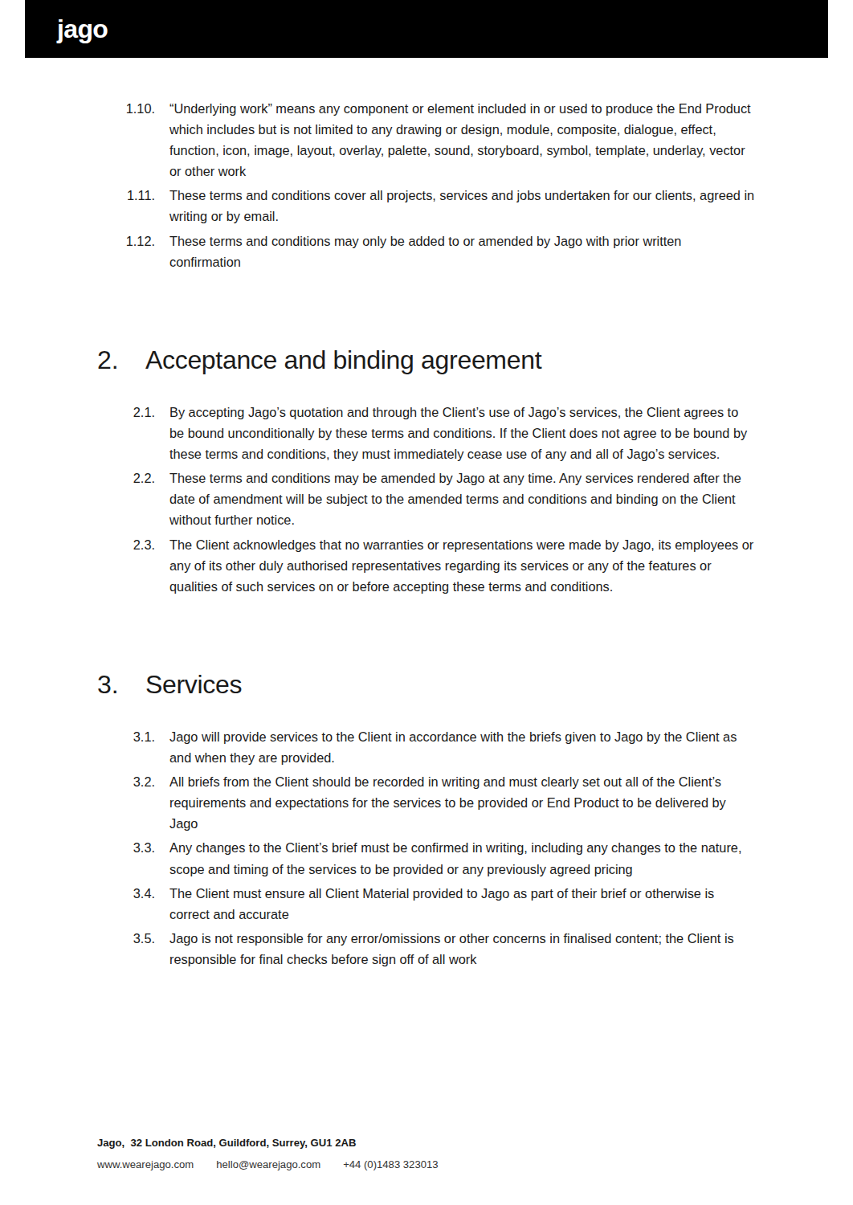jago
1.10.
“Underlying work” means any component or element included in or used to produce the End Product which includes but is not limited to any drawing or design, module, composite, dialogue, effect, function, icon, image, layout, overlay, palette, sound, storyboard, symbol, template, underlay, vector or other work
1.11.
These terms and conditions cover all projects, services and jobs undertaken for our clients, agreed in writing or by email.
1.12.
These terms and conditions may only be added to or amended by Jago with prior written confirmation
2.
Acceptance and binding agreement
2.1.
By accepting Jago’s quotation and through the Client’s use of Jago’s services, the Client agrees to be bound unconditionally by these terms and conditions. If the Client does not agree to be bound by these terms and conditions, they must immediately cease use of any and all of Jago’s services.
2.2.
These terms and conditions may be amended by Jago at any time. Any services rendered after the date of amendment will be subject to the amended terms and conditions and binding on the Client without further notice.
2.3.
The Client acknowledges that no warranties or representations were made by Jago, its employees or any of its other duly authorised representatives regarding its services or any of the features or qualities of such services on or before accepting these terms and conditions.
3.
Services
3.1.
Jago will provide services to the Client in accordance with the briefs given to Jago by the Client as and when they are provided.
3.2.
All briefs from the Client should be recorded in writing and must clearly set out all of the Client’s requirements and expectations for the services to be provided or End Product to be delivered by Jago
3.3.
Any changes to the Client’s brief must be confirmed in writing, including any changes to the nature, scope and timing of the services to be provided or any previously agreed pricing
3.4.
The Client must ensure all Client Material provided to Jago as part of their brief or otherwise is correct and accurate
3.5.
Jago is not responsible for any error/omissions or other concerns in finalised content; the Client is responsible for final checks before sign off of all work
Jago, 32 London Road, Guildford, Surrey, GU1 2AB
www.wearejago.com hello@wearejago.com +44 (0)1483 323013